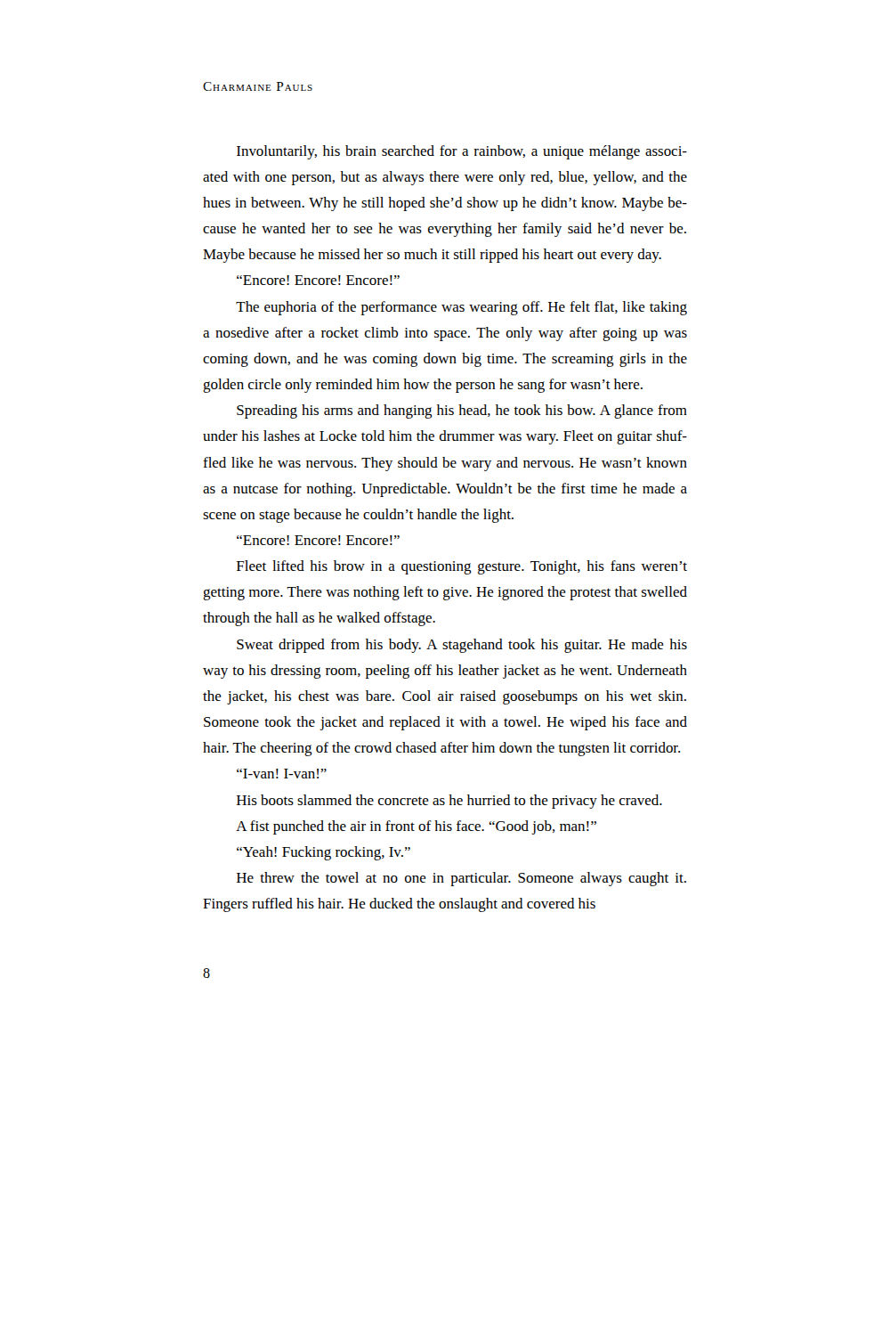Charmaine Pauls
Involuntarily, his brain searched for a rainbow, a unique mélange associated with one person, but as always there were only red, blue, yellow, and the hues in between. Why he still hoped she’d show up he didn’t know. Maybe because he wanted her to see he was everything her family said he’d never be. Maybe because he missed her so much it still ripped his heart out every day.
“Encore! Encore! Encore!”
The euphoria of the performance was wearing off. He felt flat, like taking a nosedive after a rocket climb into space. The only way after going up was coming down, and he was coming down big time. The screaming girls in the golden circle only reminded him how the person he sang for wasn’t here.
Spreading his arms and hanging his head, he took his bow. A glance from under his lashes at Locke told him the drummer was wary. Fleet on guitar shuffled like he was nervous. They should be wary and nervous. He wasn’t known as a nutcase for nothing. Unpredictable. Wouldn’t be the first time he made a scene on stage because he couldn’t handle the light.
“Encore! Encore! Encore!”
Fleet lifted his brow in a questioning gesture. Tonight, his fans weren’t getting more. There was nothing left to give. He ignored the protest that swelled through the hall as he walked offstage.
Sweat dripped from his body. A stagehand took his guitar. He made his way to his dressing room, peeling off his leather jacket as he went. Underneath the jacket, his chest was bare. Cool air raised goosebumps on his wet skin. Someone took the jacket and replaced it with a towel. He wiped his face and hair. The cheering of the crowd chased after him down the tungsten lit corridor.
“I-van! I-van!”
His boots slammed the concrete as he hurried to the privacy he craved.
A fist punched the air in front of his face. “Good job, man!”
“Yeah! Fucking rocking, Iv.”
He threw the towel at no one in particular. Someone always caught it. Fingers ruffled his hair. He ducked the onslaught and covered his
8